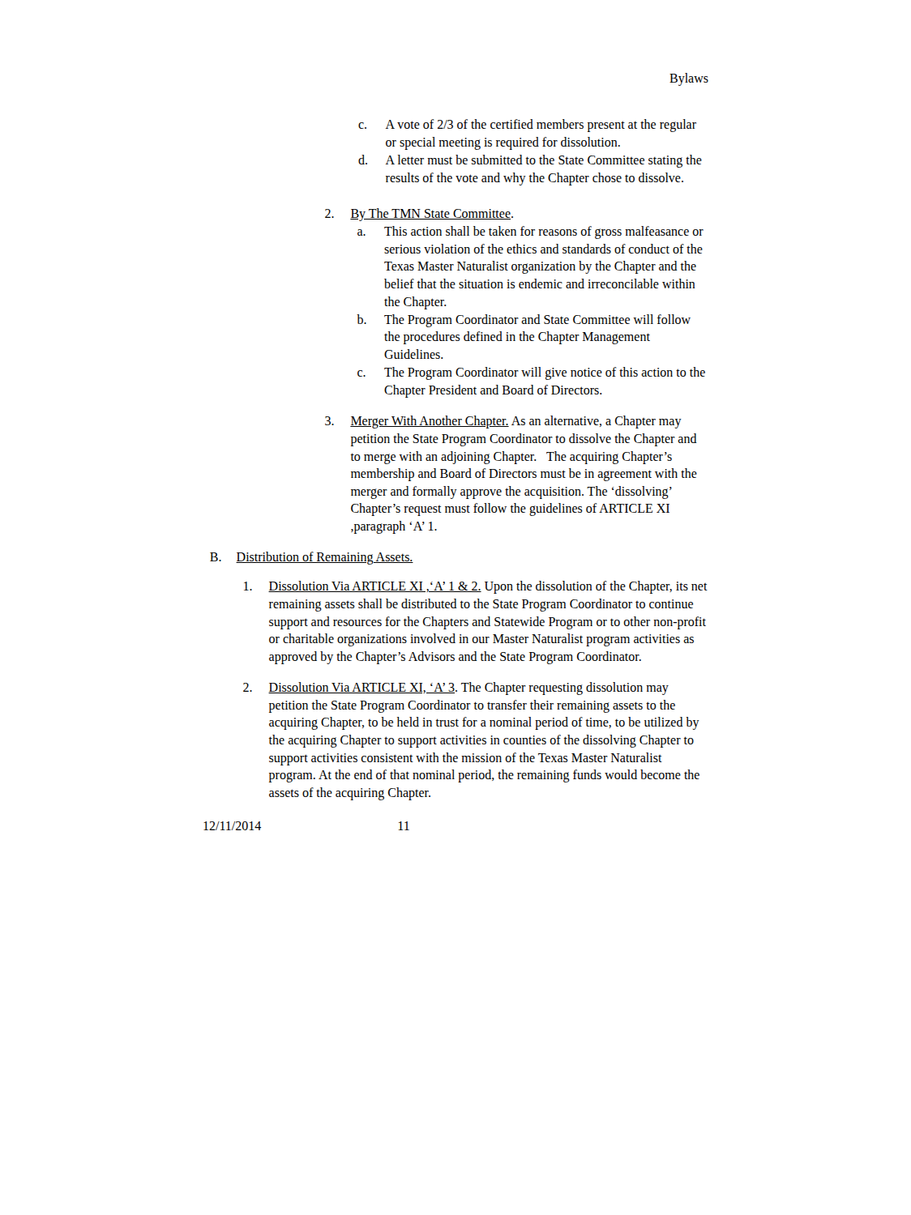Bylaws
c. A vote of 2/3 of the certified members present at the regular or special meeting is required for dissolution.
d. A letter must be submitted to the State Committee stating the results of the vote and why the Chapter chose to dissolve.
2. By The TMN State Committee.
a. This action shall be taken for reasons of gross malfeasance or serious violation of the ethics and standards of conduct of the Texas Master Naturalist organization by the Chapter and the belief that the situation is endemic and irreconcilable within the Chapter.
b. The Program Coordinator and State Committee will follow the procedures defined in the Chapter Management Guidelines.
c. The Program Coordinator will give notice of this action to the Chapter President and Board of Directors.
3. Merger With Another Chapter. As an alternative, a Chapter may petition the State Program Coordinator to dissolve the Chapter and to merge with an adjoining Chapter. The acquiring Chapter’s membership and Board of Directors must be in agreement with the merger and formally approve the acquisition. The ‘dissolving’ Chapter’s request must follow the guidelines of ARTICLE XI ,paragraph ‘A’ 1.
B. Distribution of Remaining Assets.
1. Dissolution Via ARTICLE XI ,‘A’ 1 & 2. Upon the dissolution of the Chapter, its net remaining assets shall be distributed to the State Program Coordinator to continue support and resources for the Chapters and Statewide Program or to other non-profit or charitable organizations involved in our Master Naturalist program activities as approved by the Chapter’s Advisors and the State Program Coordinator.
2. Dissolution Via ARTICLE XI, ‘A’ 3. The Chapter requesting dissolution may petition the State Program Coordinator to transfer their remaining assets to the acquiring Chapter, to be held in trust for a nominal period of time, to be utilized by the acquiring Chapter to support activities in counties of the dissolving Chapter to support activities consistent with the mission of the Texas Master Naturalist program. At the end of that nominal period, the remaining funds would become the assets of the acquiring Chapter.
12/11/2014 11